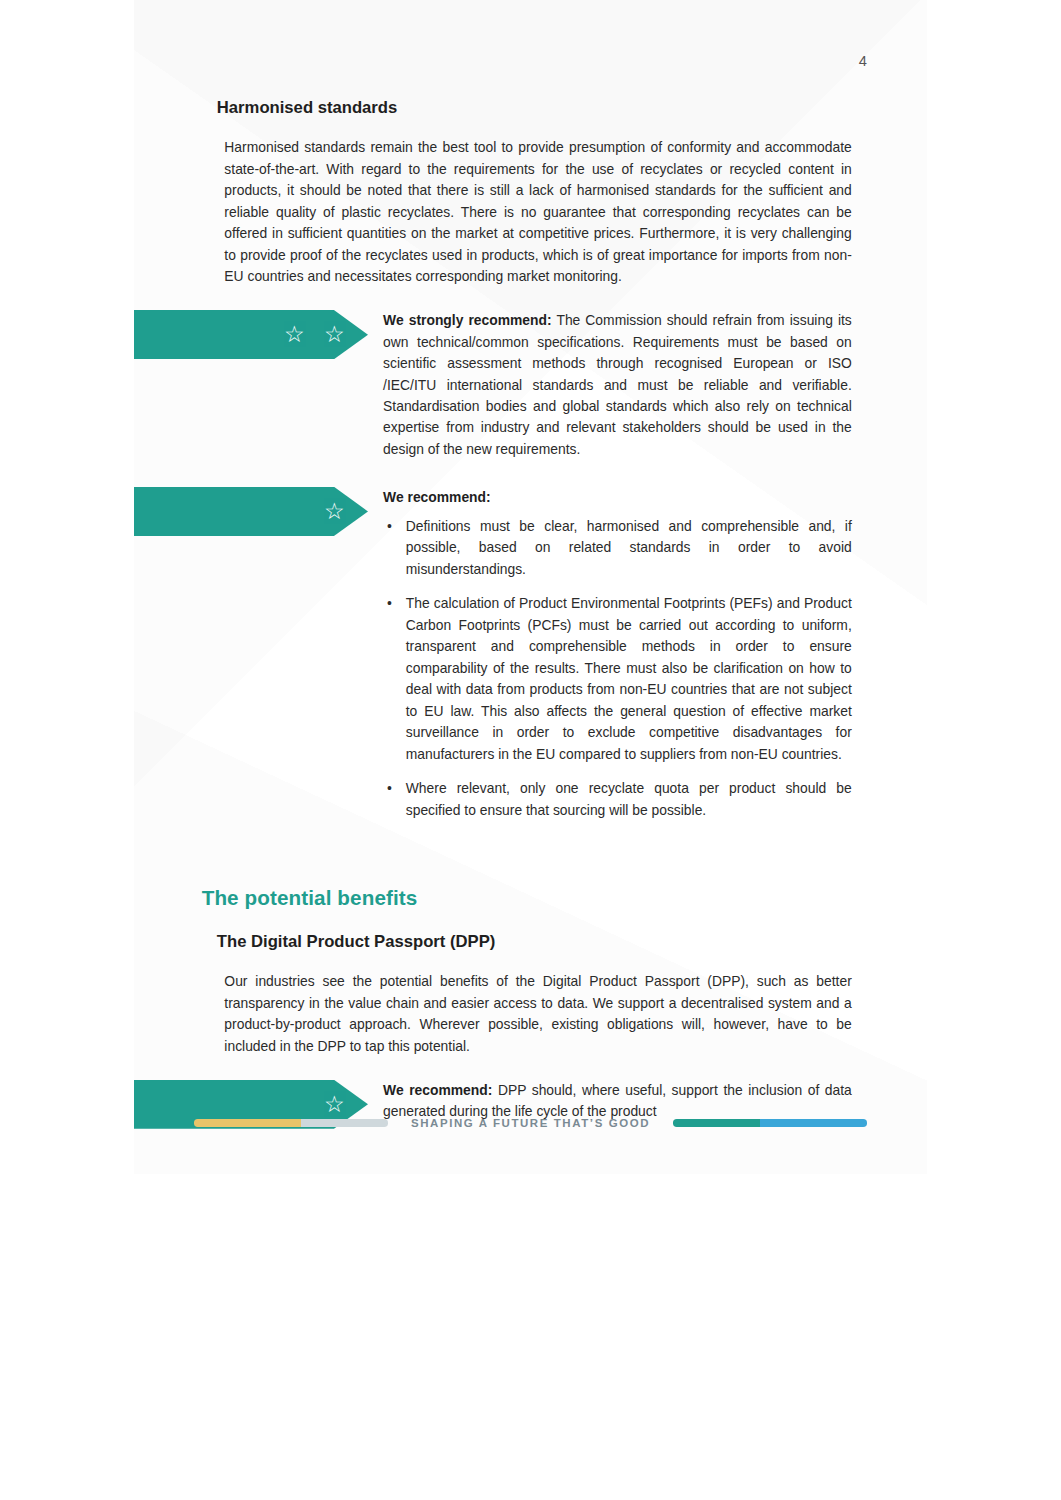4
Harmonised standards
Harmonised standards remain the best tool to provide presumption of conformity and accommodate state-of-the-art. With regard to the requirements for the use of recyclates or recycled content in products, it should be noted that there is still a lack of harmonised standards for the sufficient and reliable quality of plastic recyclates. There is no guarantee that corresponding recyclates can be offered in sufficient quantities on the market at competitive prices. Furthermore, it is very challenging to provide proof of the recyclates used in products, which is of great importance for imports from non-EU countries and necessitates corresponding market monitoring.
☆ ☆
We strongly recommend: The Commission should refrain from issuing its own technical/common specifications. Requirements must be based on scientific assessment methods through recognised European or ISO /IEC/ITU international standards and must be reliable and verifiable. Standardisation bodies and global standards which also rely on technical expertise from industry and relevant stakeholders should be used in the design of the new requirements.
☆
We recommend:
Definitions must be clear, harmonised and comprehensible and, if possible, based on related standards in order to avoid misunderstandings.
The calculation of Product Environmental Footprints (PEFs) and Product Carbon Footprints (PCFs) must be carried out according to uniform, transparent and comprehensible methods in order to ensure comparability of the results. There must also be clarification on how to deal with data from products from non-EU countries that are not subject to EU law. This also affects the general question of effective market surveillance in order to exclude competitive disadvantages for manufacturers in the EU compared to suppliers from non-EU countries.
Where relevant, only one recyclate quota per product should be specified to ensure that sourcing will be possible.
The potential benefits
The Digital Product Passport (DPP)
Our industries see the potential benefits of the Digital Product Passport (DPP), such as better transparency in the value chain and easier access to data. We support a decentralised system and a product-by-product approach. Wherever possible, existing obligations will, however, have to be included in the DPP to tap this potential.
☆
We recommend: DPP should, where useful, support the inclusion of data generated during the life cycle of the product
SHAPING A FUTURE THAT’S GOOD